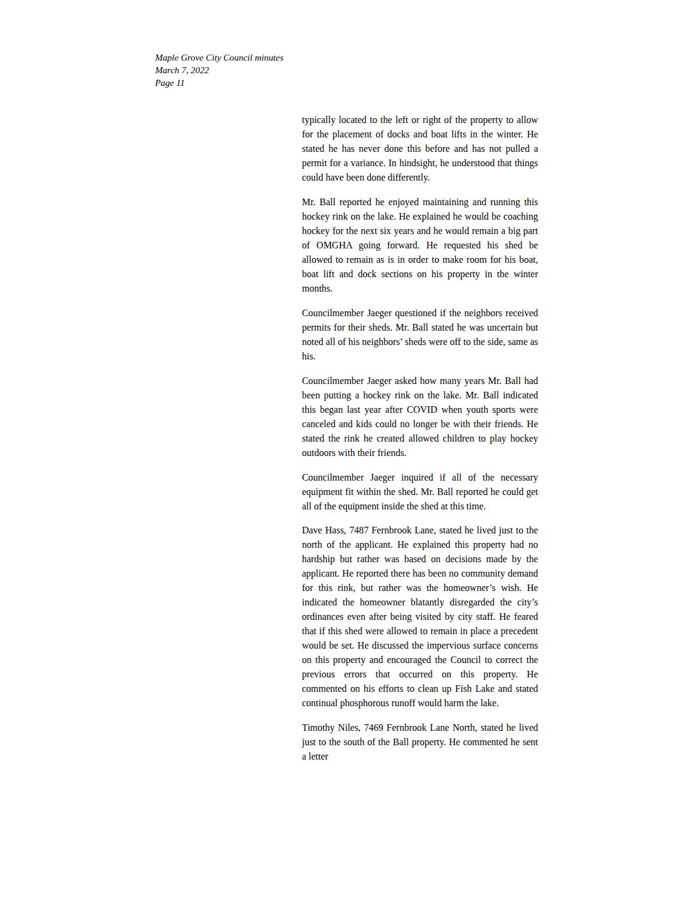Maple Grove City Council minutes
March 7, 2022
Page 11
typically located to the left or right of the property to allow for the placement of docks and boat lifts in the winter. He stated he has never done this before and has not pulled a permit for a variance. In hindsight, he understood that things could have been done differently.
Mr. Ball reported he enjoyed maintaining and running this hockey rink on the lake. He explained he would be coaching hockey for the next six years and he would remain a big part of OMGHA going forward. He requested his shed be allowed to remain as is in order to make room for his boat, boat lift and dock sections on his property in the winter months.
Councilmember Jaeger questioned if the neighbors received permits for their sheds. Mr. Ball stated he was uncertain but noted all of his neighbors’ sheds were off to the side, same as his.
Councilmember Jaeger asked how many years Mr. Ball had been putting a hockey rink on the lake. Mr. Ball indicated this began last year after COVID when youth sports were canceled and kids could no longer be with their friends. He stated the rink he created allowed children to play hockey outdoors with their friends.
Councilmember Jaeger inquired if all of the necessary equipment fit within the shed. Mr. Ball reported he could get all of the equipment inside the shed at this time.
Dave Hass, 7487 Fernbrook Lane, stated he lived just to the north of the applicant. He explained this property had no hardship but rather was based on decisions made by the applicant. He reported there has been no community demand for this rink, but rather was the homeowner’s wish. He indicated the homeowner blatantly disregarded the city’s ordinances even after being visited by city staff. He feared that if this shed were allowed to remain in place a precedent would be set. He discussed the impervious surface concerns on this property and encouraged the Council to correct the previous errors that occurred on this property. He commented on his efforts to clean up Fish Lake and stated continual phosphorous runoff would harm the lake.
Timothy Niles, 7469 Fernbrook Lane North, stated he lived just to the south of the Ball property. He commented he sent a letter